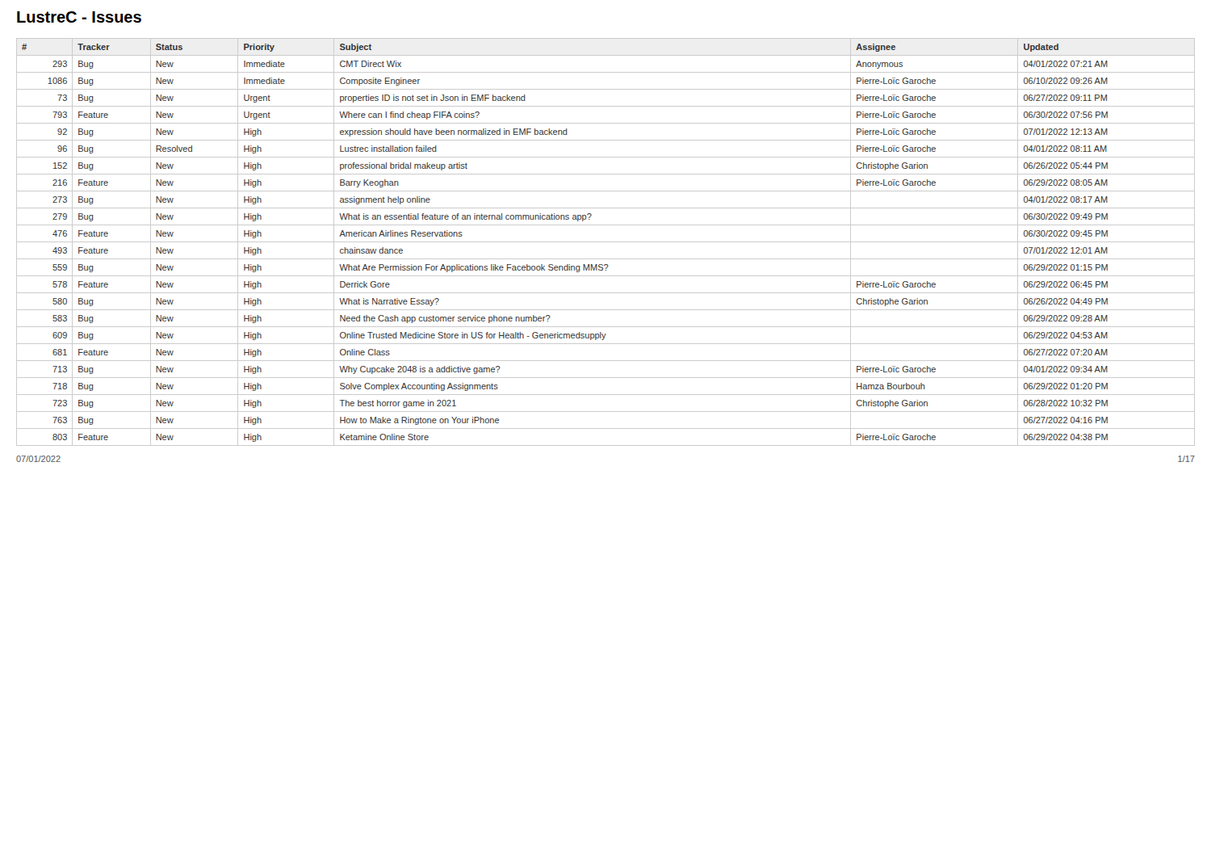LustreC - Issues
| # | Tracker | Status | Priority | Subject | Assignee | Updated |
| --- | --- | --- | --- | --- | --- | --- |
| 293 | Bug | New | Immediate | CMT Direct Wix | Anonymous | 04/01/2022 07:21 AM |
| 1086 | Bug | New | Immediate | Composite Engineer | Pierre-Loïc Garoche | 06/10/2022 09:26 AM |
| 73 | Bug | New | Urgent | properties ID is not set in Json in EMF backend | Pierre-Loïc Garoche | 06/27/2022 09:11 PM |
| 793 | Feature | New | Urgent | Where can I find cheap FIFA coins? | Pierre-Loïc Garoche | 06/30/2022 07:56 PM |
| 92 | Bug | New | High | expression should have been normalized in EMF backend | Pierre-Loïc Garoche | 07/01/2022 12:13 AM |
| 96 | Bug | Resolved | High | Lustrec installation failed | Pierre-Loïc Garoche | 04/01/2022 08:11 AM |
| 152 | Bug | New | High | professional bridal makeup artist | Christophe Garion | 06/26/2022 05:44 PM |
| 216 | Feature | New | High | Barry Keoghan | Pierre-Loïc Garoche | 06/29/2022 08:05 AM |
| 273 | Bug | New | High | assignment help online | | 04/01/2022 08:17 AM |
| 279 | Bug | New | High | What is an essential feature of an internal communications app? | | 06/30/2022 09:49 PM |
| 476 | Feature | New | High | American Airlines Reservations | | 06/30/2022 09:45 PM |
| 493 | Feature | New | High | chainsaw dance | | 07/01/2022 12:01 AM |
| 559 | Bug | New | High | What Are Permission For Applications like Facebook Sending MMS? | | 06/29/2022 01:15 PM |
| 578 | Feature | New | High | Derrick Gore | Pierre-Loïc Garoche | 06/29/2022 06:45 PM |
| 580 | Bug | New | High | What is Narrative Essay? | Christophe Garion | 06/26/2022 04:49 PM |
| 583 | Bug | New | High | Need the Cash app customer service phone number? | | 06/29/2022 09:28 AM |
| 609 | Bug | New | High | Online Trusted Medicine Store in US for Health - Genericmedsupply | | 06/29/2022 04:53 AM |
| 681 | Feature | New | High | Online Class | | 06/27/2022 07:20 AM |
| 713 | Bug | New | High | Why Cupcake 2048 is a addictive game? | Pierre-Loïc Garoche | 04/01/2022 09:34 AM |
| 718 | Bug | New | High | Solve Complex Accounting Assignments | Hamza Bourbouh | 06/29/2022 01:20 PM |
| 723 | Bug | New | High | The best horror game in 2021 | Christophe Garion | 06/28/2022 10:32 PM |
| 763 | Bug | New | High | How to Make a Ringtone on Your iPhone | | 06/27/2022 04:16 PM |
| 803 | Feature | New | High | Ketamine Online Store | Pierre-Loïc Garoche | 06/29/2022 04:38 PM |
07/01/2022 1/17